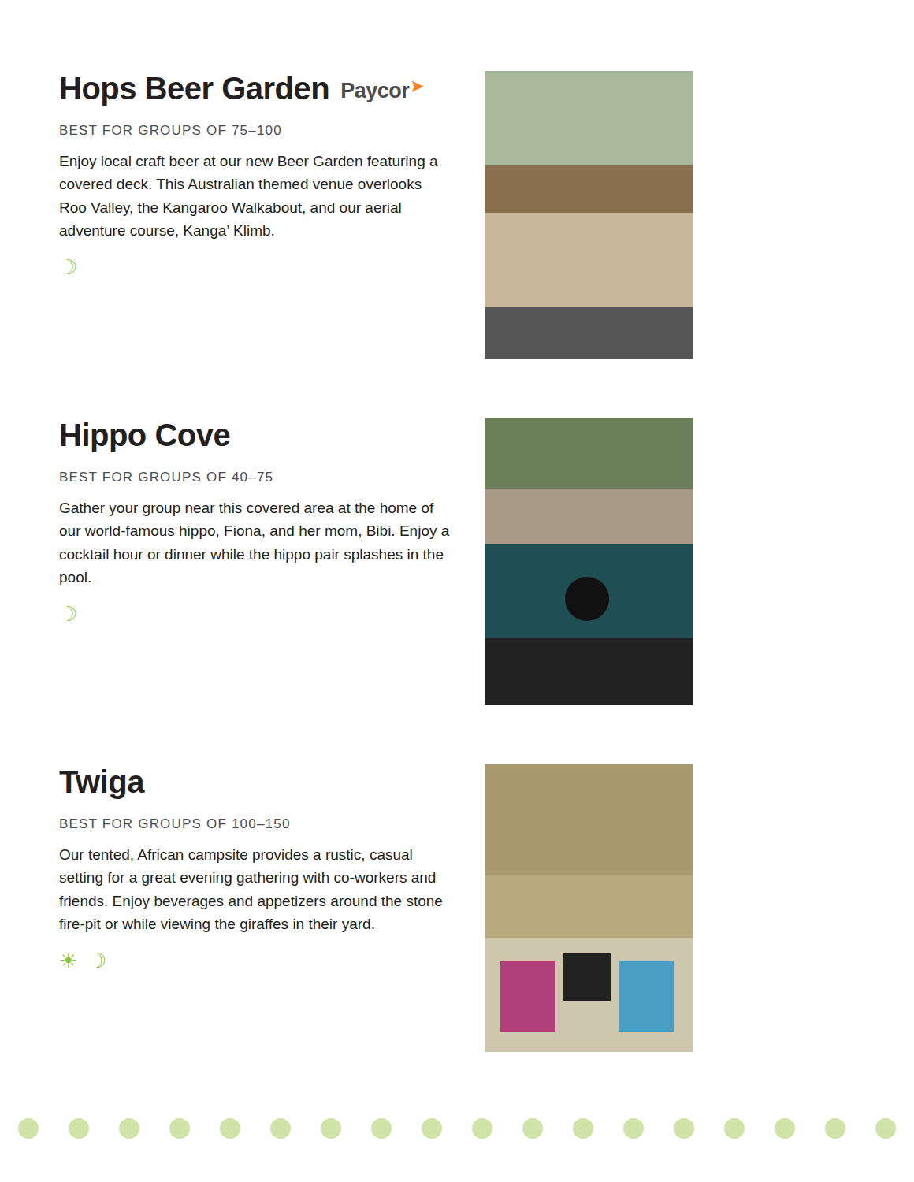Hops Beer Garden Paycor➤
Best for groups of 75–100
Enjoy local craft beer at our new Beer Garden featuring a covered deck. This Australian themed venue overlooks Roo Valley, the Kangaroo Walkabout, and our aerial adventure course, Kanga’ Klimb.
Hippo Cove
Best for groups of 40–75
Gather your group near this covered area at the home of our world-famous hippo, Fiona, and her mom, Bibi. Enjoy a cocktail hour or dinner while the hippo pair splashes in the pool.
Twiga
Best for groups of 100–150
Our tented, African campsite provides a rustic, casual setting for a great evening gathering with co-workers and friends. Enjoy beverages and appetizers around the stone fire-pit or while viewing the giraffes in their yard.